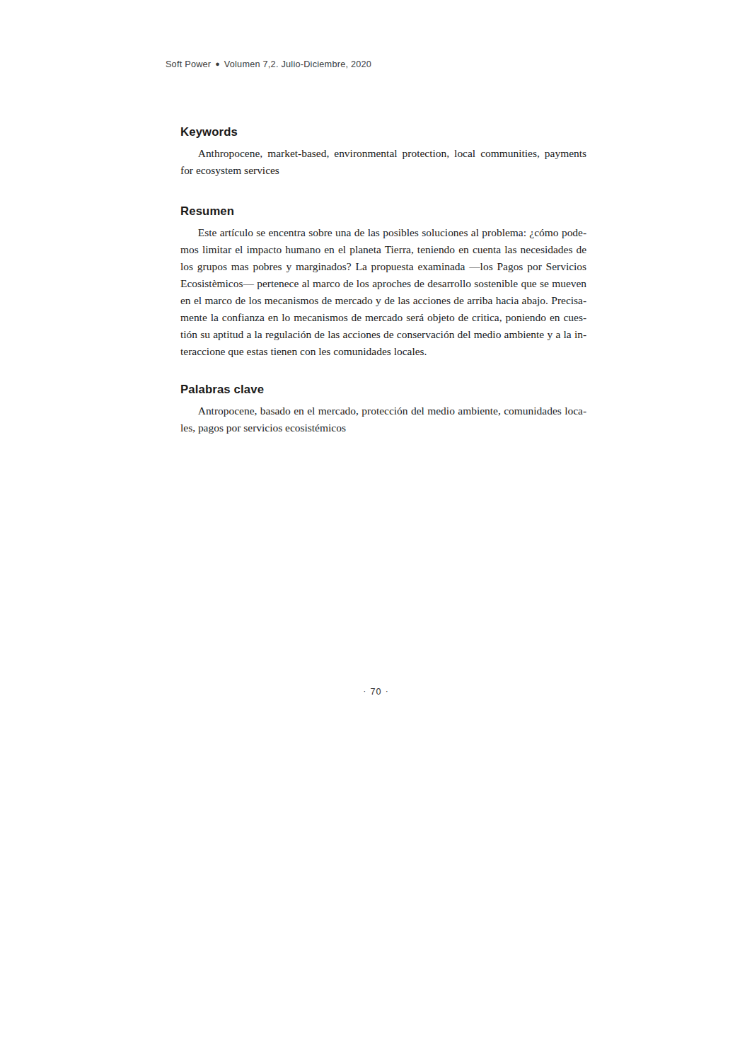Soft Power●Volumen 7,2. Julio-Diciembre, 2020
Keywords
Anthropocene, market-based, environmental protection, local communities, payments for ecosystem services
Resumen
Este artículo se encentra sobre una de las posibles soluciones al problema: ¿cómo podemos limitar el impacto humano en el planeta Tierra, teniendo en cuenta las necesidades de los grupos mas pobres y marginados? La propuesta examinada —los Pagos por Servicios Ecosistèmicos— pertenece al marco de los aproches de desarrollo sostenible que se mueven en el marco de los mecanismos de mercado y de las acciones de arriba hacia abajo. Precisamente la confianza en lo mecanismos de mercado será objeto de critica, poniendo en cuestión su aptitud a la regulación de las acciones de conservación del medio ambiente y a la interaccione que estas tienen con les comunidades locales.
Palabras clave
Antropocene, basado en el mercado, protección del medio ambiente, comunidades locales, pagos por servicios ecosistémicos
·70·